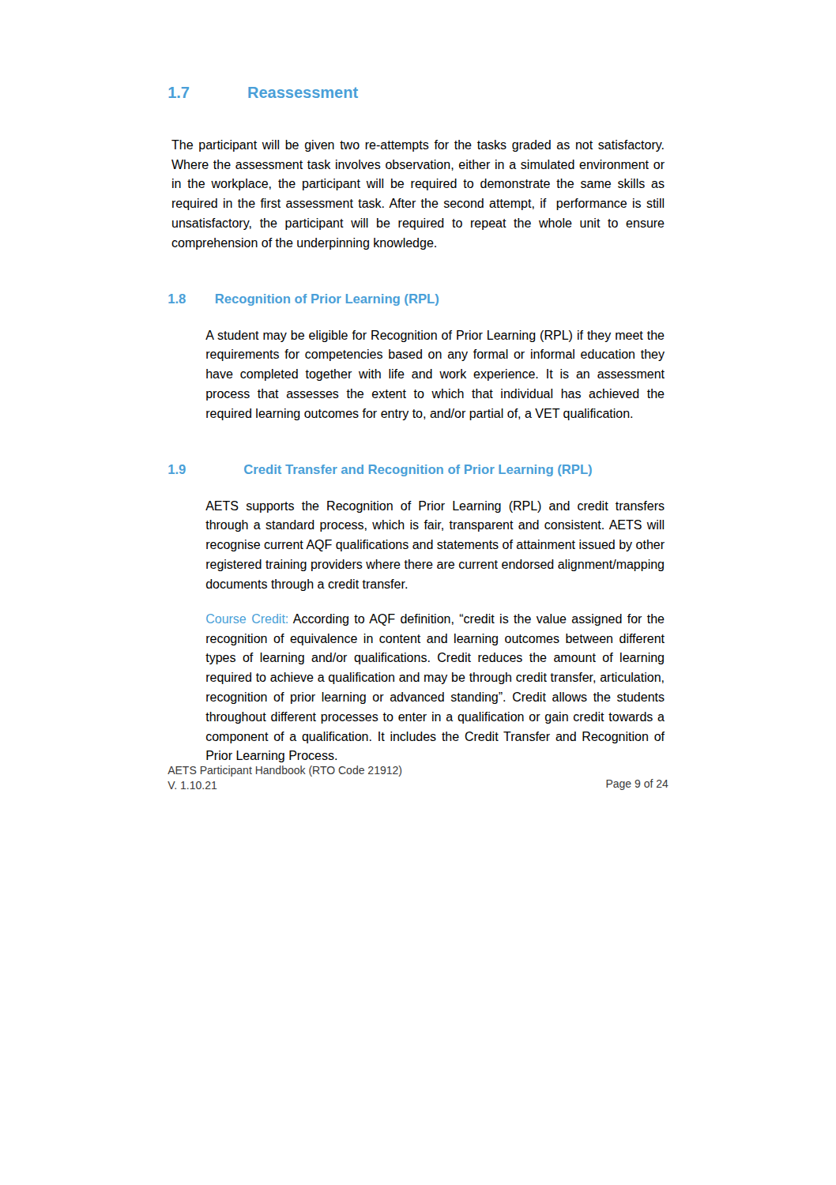1.7 Reassessment
The participant will be given two re-attempts for the tasks graded as not satisfactory. Where the assessment task involves observation, either in a simulated environment or in the workplace, the participant will be required to demonstrate the same skills as required in the first assessment task. After the second attempt, if performance is still unsatisfactory, the participant will be required to repeat the whole unit to ensure comprehension of the underpinning knowledge.
1.8 Recognition of Prior Learning (RPL)
A student may be eligible for Recognition of Prior Learning (RPL) if they meet the requirements for competencies based on any formal or informal education they have completed together with life and work experience. It is an assessment process that assesses the extent to which that individual has achieved the required learning outcomes for entry to, and/or partial of, a VET qualification.
1.9 Credit Transfer and Recognition of Prior Learning (RPL)
AETS supports the Recognition of Prior Learning (RPL) and credit transfers through a standard process, which is fair, transparent and consistent. AETS will recognise current AQF qualifications and statements of attainment issued by other registered training providers where there are current endorsed alignment/mapping documents through a credit transfer.
Course Credit: According to AQF definition, “credit is the value assigned for the recognition of equivalence in content and learning outcomes between different types of learning and/or qualifications. Credit reduces the amount of learning required to achieve a qualification and may be through credit transfer, articulation, recognition of prior learning or advanced standing”. Credit allows the students throughout different processes to enter in a qualification or gain credit towards a component of a qualification. It includes the Credit Transfer and Recognition of Prior Learning Process.
AETS Participant Handbook (RTO Code 21912)
V. 1.10.21
Page 9 of 24